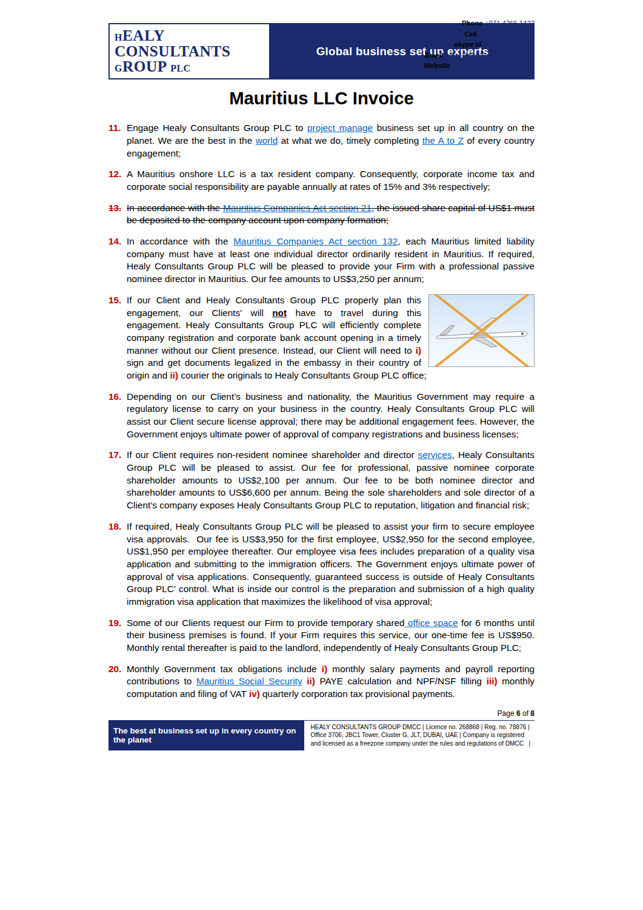Phone +971 4266 1422
Cell +971 55 967 0125
skype id healyconsultants
Email email@healyconsultants.com
Website www.healyconsultants.com
HEALY
CONSULTANTS
GROUP PLC
Global business set up experts
Mauritius LLC Invoice
Engage Healy Consultants Group PLC to project manage business set up in all country on the planet. We are the best in the world at what we do, timely completing the A to Z of every country engagement;
A Mauritius onshore LLC is a tax resident company. Consequently, corporate income tax and corporate social responsibility are payable annually at rates of 15% and 3% respectively;
In accordance with the Mauritius Companies Act section 21, the issued share capital of US$1 must be deposited to the company account upon company formation;
In accordance with the Mauritius Companies Act section 132, each Mauritius limited liability company must have at least one individual director ordinarily resident in Mauritius. If required, Healy Consultants Group PLC will be pleased to provide your Firm with a professional passive nominee director in Mauritius. Our fee amounts to US$3,250 per annum;
If our Client and Healy Consultants Group PLC properly plan this engagement, our Clients' will not have to travel during this engagement. Healy Consultants Group PLC will efficiently complete company registration and corporate bank account opening in a timely manner without our Client presence. Instead, our Client will need to i) sign and get documents legalized in the embassy in their country of origin and ii) courier the originals to Healy Consultants Group PLC office;
Depending on our Client’s business and nationality, the Mauritius Government may require a regulatory license to carry on your business in the country. Healy Consultants Group PLC will assist our Client secure license approval; there may be additional engagement fees. However, the Government enjoys ultimate power of approval of company registrations and business licenses;
If our Client requires non-resident nominee shareholder and director services, Healy Consultants Group PLC will be pleased to assist. Our fee for professional, passive nominee corporate shareholder amounts to US$2,100 per annum. Our fee to be both nominee director and shareholder amounts to US$6,600 per annum. Being the sole shareholders and sole director of a Client’s company exposes Healy Consultants Group PLC to reputation, litigation and financial risk;
If required, Healy Consultants Group PLC will be pleased to assist your firm to secure employee visa approvals. Our fee is US$3,950 for the first employee, US$2,950 for the second employee, US$1,950 per employee thereafter. Our employee visa fees includes preparation of a quality visa application and submitting to the immigration officers. The Government enjoys ultimate power of approval of visa applications. Consequently, guaranteed success is outside of Healy Consultants Group PLC’ control. What is inside our control is the preparation and submission of a high quality immigration visa application that maximizes the likelihood of visa approval;
Some of our Clients request our Firm to provide temporary shared office space for 6 months until their business premises is found. If your Firm requires this service, our one-time fee is US$950. Monthly rental thereafter is paid to the landlord, independently of Healy Consultants Group PLC;
Monthly Government tax obligations include i) monthly salary payments and payroll reporting contributions to Mauritius Social Security ii) PAYE calculation and NPF/NSF filling iii) monthly computation and filing of VAT iv) quarterly corporation tax provisional payments.
Page 6 of 8
The best at business set up in every country on the planet
HEALY CONSULTANTS GROUP DMCC | Licence no. 268868 | Reg. no. 78876 | Office 3706, JBC1 Tower, Cluster G, JLT, DUBAI, UAE | Company is registered and licensed as a freezone company under the rules and regulations of DMCC |